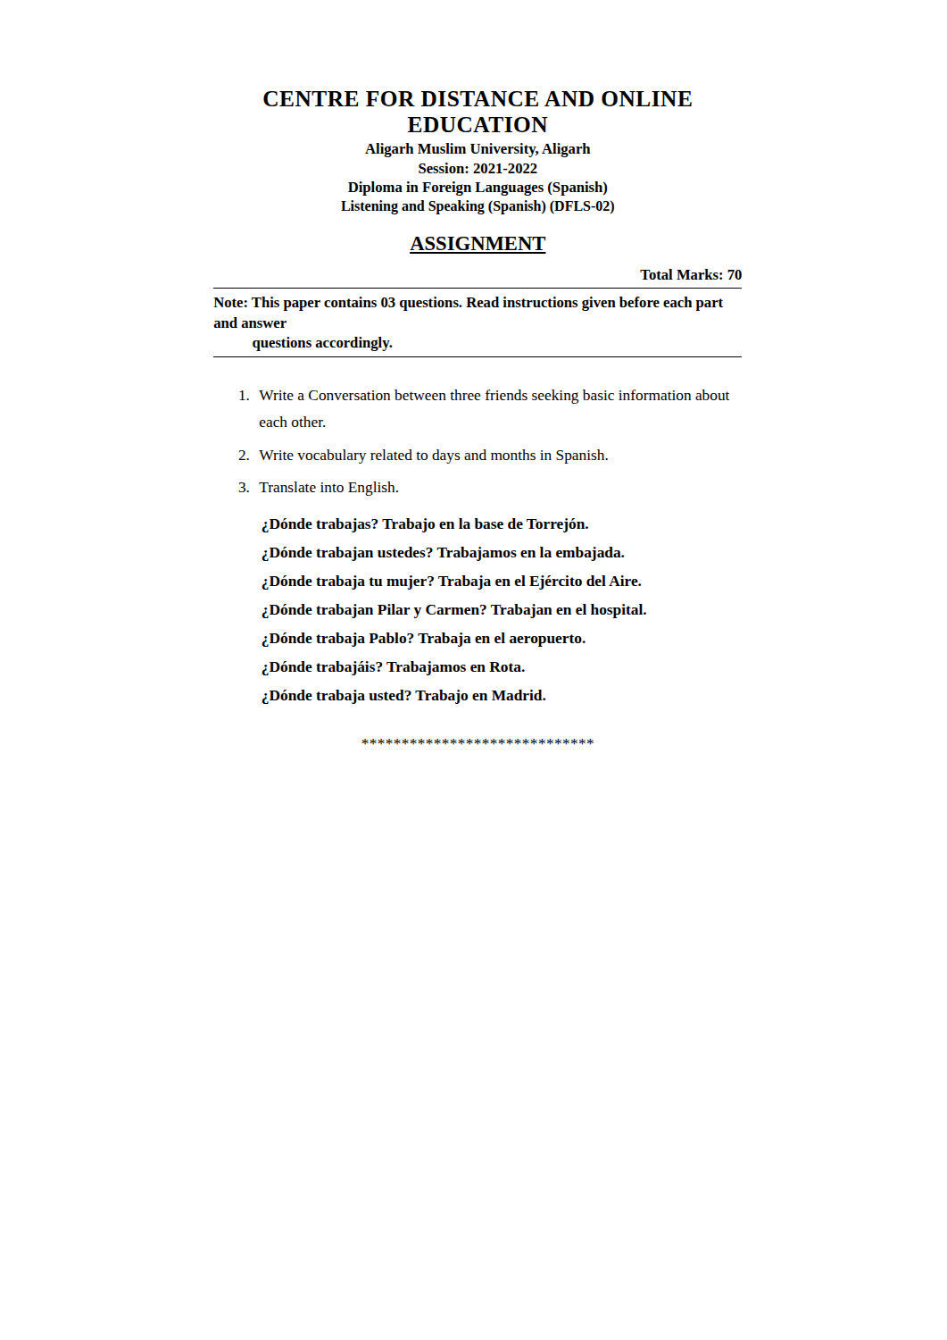CENTRE FOR DISTANCE AND ONLINE EDUCATION
Aligarh Muslim University, Aligarh
Session: 2021-2022
Diploma in Foreign Languages (Spanish)
Listening and Speaking (Spanish) (DFLS-02)
ASSIGNMENT
Total Marks: 70
Note: This paper contains 03 questions. Read instructions given before each part and answer questions accordingly.
Write a Conversation between three friends seeking basic information about each other.
Write vocabulary related to days and months in Spanish.
Translate into English.
¿Dónde trabajas? Trabajo en la base de Torrejón.
¿Dónde trabajan ustedes? Trabajamos en la embajada.
¿Dónde trabaja tu mujer? Trabaja en el Ejército del Aire.
¿Dónde trabajan Pilar y Carmen? Trabajan en el hospital.
¿Dónde trabaja Pablo? Trabaja en el aeropuerto.
¿Dónde trabajáis? Trabajamos en Rota.
¿Dónde trabaja usted? Trabajo en Madrid.
*****************************